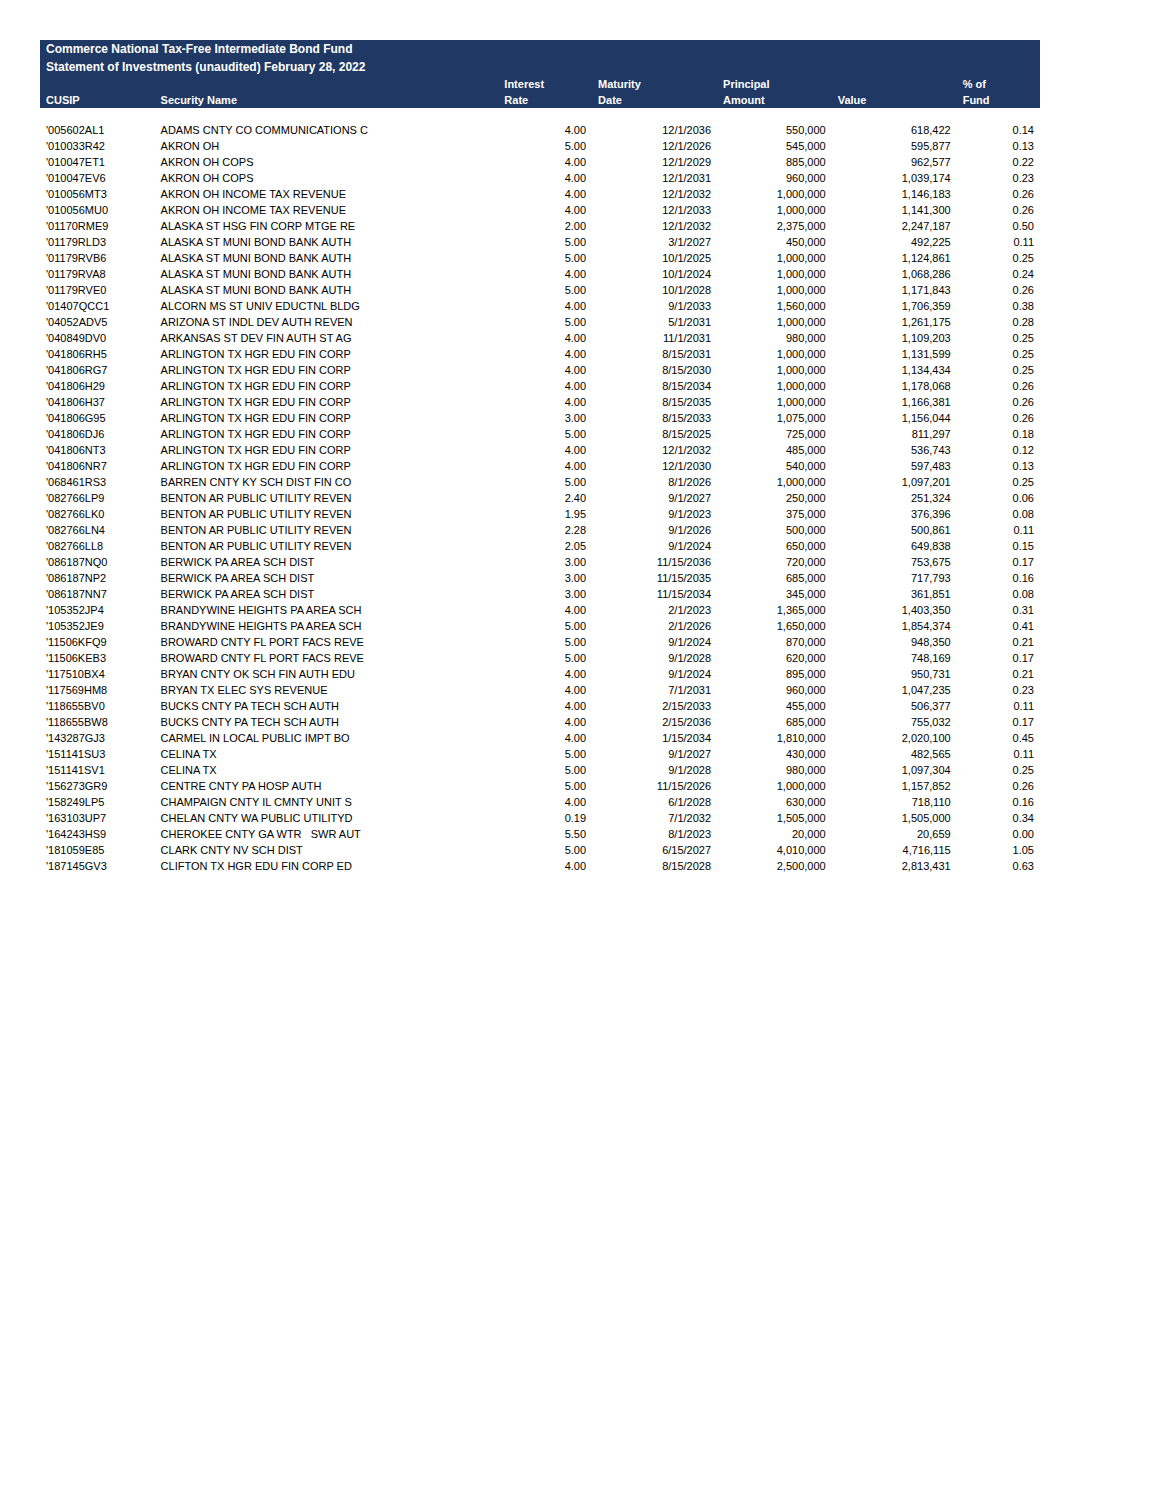| Commerce National Tax-Free Intermediate Bond Fund |
| Statement of Investments (unaudited) February 28, 2022 |
| | | Interest | Maturity | Principal | | % of |
| CUSIP | Security Name | Rate | Date | Amount | Value | Fund |
| '005602AL1 | ADAMS CNTY CO COMMUNICATIONS C | 4.00 | 12/1/2036 | 550,000 | 618,422 | 0.14 |
| '010033R42 | AKRON OH | 5.00 | 12/1/2026 | 545,000 | 595,877 | 0.13 |
| '010047ET1 | AKRON OH COPS | 4.00 | 12/1/2029 | 885,000 | 962,577 | 0.22 |
| '010047EV6 | AKRON OH COPS | 4.00 | 12/1/2031 | 960,000 | 1,039,174 | 0.23 |
| '010056MT3 | AKRON OH INCOME TAX REVENUE | 4.00 | 12/1/2032 | 1,000,000 | 1,146,183 | 0.26 |
| '010056MU0 | AKRON OH INCOME TAX REVENUE | 4.00 | 12/1/2033 | 1,000,000 | 1,141,300 | 0.26 |
| '01170RME9 | ALASKA ST HSG FIN CORP MTGE RE | 2.00 | 12/1/2032 | 2,375,000 | 2,247,187 | 0.50 |
| '01179RLD3 | ALASKA ST MUNI BOND BANK AUTH | 5.00 | 3/1/2027 | 450,000 | 492,225 | 0.11 |
| '01179RVB6 | ALASKA ST MUNI BOND BANK AUTH | 5.00 | 10/1/2025 | 1,000,000 | 1,124,861 | 0.25 |
| '01179RVA8 | ALASKA ST MUNI BOND BANK AUTH | 4.00 | 10/1/2024 | 1,000,000 | 1,068,286 | 0.24 |
| '01179RVE0 | ALASKA ST MUNI BOND BANK AUTH | 5.00 | 10/1/2028 | 1,000,000 | 1,171,843 | 0.26 |
| '01407QCC1 | ALCORN MS ST UNIV EDUCTNL BLDG | 4.00 | 9/1/2033 | 1,560,000 | 1,706,359 | 0.38 |
| '04052ADV5 | ARIZONA ST INDL DEV AUTH REVEN | 5.00 | 5/1/2031 | 1,000,000 | 1,261,175 | 0.28 |
| '040849DV0 | ARKANSAS ST DEV FIN AUTH ST AG | 4.00 | 11/1/2031 | 980,000 | 1,109,203 | 0.25 |
| '041806RH5 | ARLINGTON TX HGR EDU FIN CORP | 4.00 | 8/15/2031 | 1,000,000 | 1,131,599 | 0.25 |
| '041806RG7 | ARLINGTON TX HGR EDU FIN CORP | 4.00 | 8/15/2030 | 1,000,000 | 1,134,434 | 0.25 |
| '041806H29 | ARLINGTON TX HGR EDU FIN CORP | 4.00 | 8/15/2034 | 1,000,000 | 1,178,068 | 0.26 |
| '041806H37 | ARLINGTON TX HGR EDU FIN CORP | 4.00 | 8/15/2035 | 1,000,000 | 1,166,381 | 0.26 |
| '041806G95 | ARLINGTON TX HGR EDU FIN CORP | 3.00 | 8/15/2033 | 1,075,000 | 1,156,044 | 0.26 |
| '041806DJ6 | ARLINGTON TX HGR EDU FIN CORP | 5.00 | 8/15/2025 | 725,000 | 811,297 | 0.18 |
| '041806NT3 | ARLINGTON TX HGR EDU FIN CORP | 4.00 | 12/1/2032 | 485,000 | 536,743 | 0.12 |
| '041806NR7 | ARLINGTON TX HGR EDU FIN CORP | 4.00 | 12/1/2030 | 540,000 | 597,483 | 0.13 |
| '068461RS3 | BARREN CNTY KY SCH DIST FIN CO | 5.00 | 8/1/2026 | 1,000,000 | 1,097,201 | 0.25 |
| '082766LP9 | BENTON AR PUBLIC UTILITY REVEN | 2.40 | 9/1/2027 | 250,000 | 251,324 | 0.06 |
| '082766LK0 | BENTON AR PUBLIC UTILITY REVEN | 1.95 | 9/1/2023 | 375,000 | 376,396 | 0.08 |
| '082766LN4 | BENTON AR PUBLIC UTILITY REVEN | 2.28 | 9/1/2026 | 500,000 | 500,861 | 0.11 |
| '082766LL8 | BENTON AR PUBLIC UTILITY REVEN | 2.05 | 9/1/2024 | 650,000 | 649,838 | 0.15 |
| '086187NQ0 | BERWICK PA AREA SCH DIST | 3.00 | 11/15/2036 | 720,000 | 753,675 | 0.17 |
| '086187NP2 | BERWICK PA AREA SCH DIST | 3.00 | 11/15/2035 | 685,000 | 717,793 | 0.16 |
| '086187NN7 | BERWICK PA AREA SCH DIST | 3.00 | 11/15/2034 | 345,000 | 361,851 | 0.08 |
| '105352JP4 | BRANDYWINE HEIGHTS PA AREA SCH | 4.00 | 2/1/2023 | 1,365,000 | 1,403,350 | 0.31 |
| '105352JE9 | BRANDYWINE HEIGHTS PA AREA SCH | 5.00 | 2/1/2026 | 1,650,000 | 1,854,374 | 0.41 |
| '11506KFQ9 | BROWARD CNTY FL PORT FACS REVE | 5.00 | 9/1/2024 | 870,000 | 948,350 | 0.21 |
| '11506KEB3 | BROWARD CNTY FL PORT FACS REVE | 5.00 | 9/1/2028 | 620,000 | 748,169 | 0.17 |
| '117510BX4 | BRYAN CNTY OK SCH FIN AUTH EDU | 4.00 | 9/1/2024 | 895,000 | 950,731 | 0.21 |
| '117569HM8 | BRYAN TX ELEC SYS REVENUE | 4.00 | 7/1/2031 | 960,000 | 1,047,235 | 0.23 |
| '118655BV0 | BUCKS CNTY PA TECH SCH AUTH | 4.00 | 2/15/2033 | 455,000 | 506,377 | 0.11 |
| '118655BW8 | BUCKS CNTY PA TECH SCH AUTH | 4.00 | 2/15/2036 | 685,000 | 755,032 | 0.17 |
| '143287GJ3 | CARMEL IN LOCAL PUBLIC IMPT BO | 4.00 | 1/15/2034 | 1,810,000 | 2,020,100 | 0.45 |
| '151141SU3 | CELINA TX | 5.00 | 9/1/2027 | 430,000 | 482,565 | 0.11 |
| '151141SV1 | CELINA TX | 5.00 | 9/1/2028 | 980,000 | 1,097,304 | 0.25 |
| '156273GR9 | CENTRE CNTY PA HOSP AUTH | 5.00 | 11/15/2026 | 1,000,000 | 1,157,852 | 0.26 |
| '158249LP5 | CHAMPAIGN CNTY IL CMNTY UNIT S | 4.00 | 6/1/2028 | 630,000 | 718,110 | 0.16 |
| '163103UP7 | CHELAN CNTY WA PUBLIC UTILITYD | 0.19 | 7/1/2032 | 1,505,000 | 1,505,000 | 0.34 |
| '164243HS9 | CHEROKEE CNTY GA WTR SWR AUT | 5.50 | 8/1/2023 | 20,000 | 20,659 | 0.00 |
| '181059E85 | CLARK CNTY NV SCH DIST | 5.00 | 6/15/2027 | 4,010,000 | 4,716,115 | 1.05 |
| '187145GV3 | CLIFTON TX HGR EDU FIN CORP ED | 4.00 | 8/15/2028 | 2,500,000 | 2,813,431 | 0.63 |